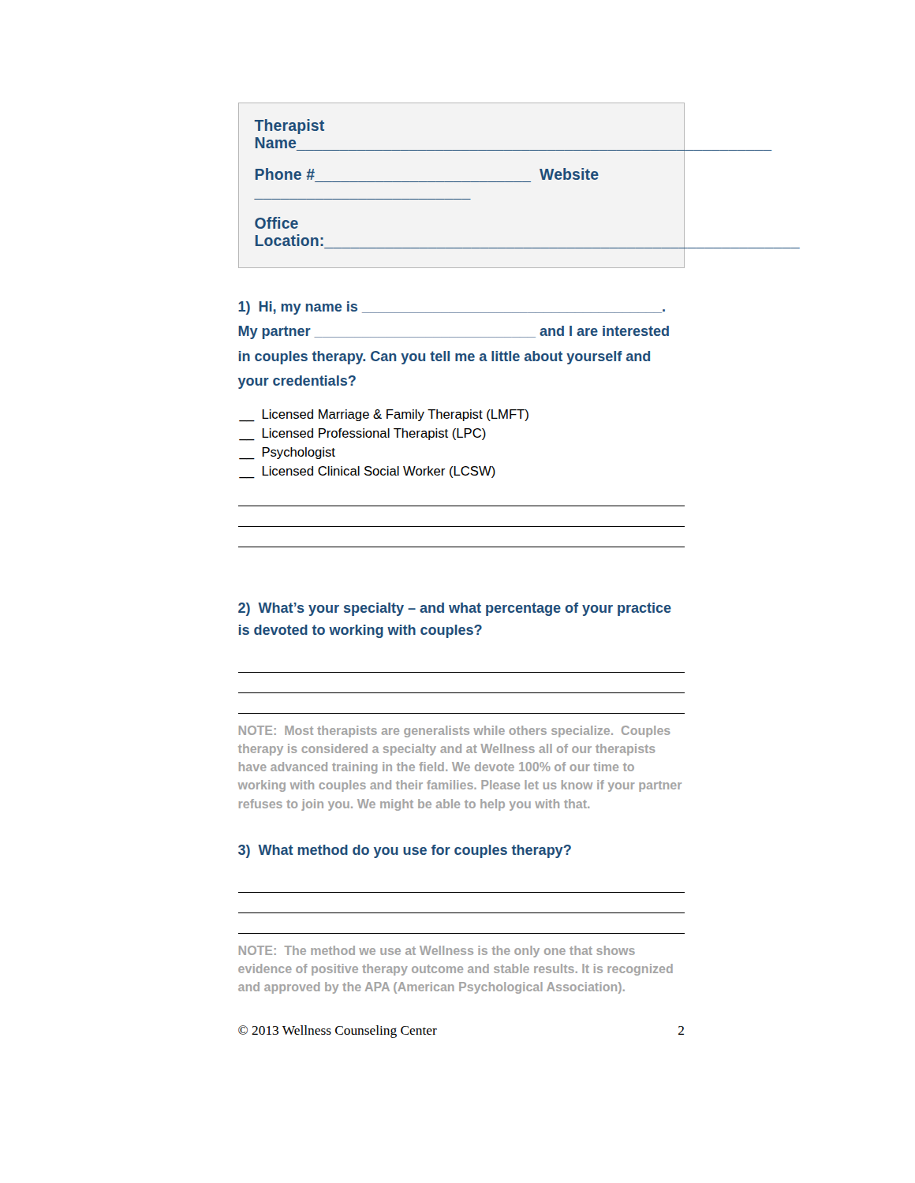Therapist Name_______________________________________________________
Phone #_________________________ Website _________________________
Office Location:_______________________________________________________
1) Hi, my name is ______________________________________. My partner ____________________________ and I are interested in couples therapy. Can you tell me a little about yourself and your credentials?
__ Licensed Marriage & Family Therapist (LMFT)
__ Licensed Professional Therapist (LPC)
__ Psychologist
__ Licensed Clinical Social Worker (LCSW)
2) What’s your specialty – and what percentage of your practice is devoted to working with couples?
NOTE: Most therapists are generalists while others specialize. Couples therapy is considered a specialty and at Wellness all of our therapists have advanced training in the field. We devote 100% of our time to working with couples and their families. Please let us know if your partner refuses to join you. We might be able to help you with that.
3) What method do you use for couples therapy?
NOTE: The method we use at Wellness is the only one that shows evidence of positive therapy outcome and stable results. It is recognized and approved by the APA (American Psychological Association).
© 2013 Wellness Counseling Center 2